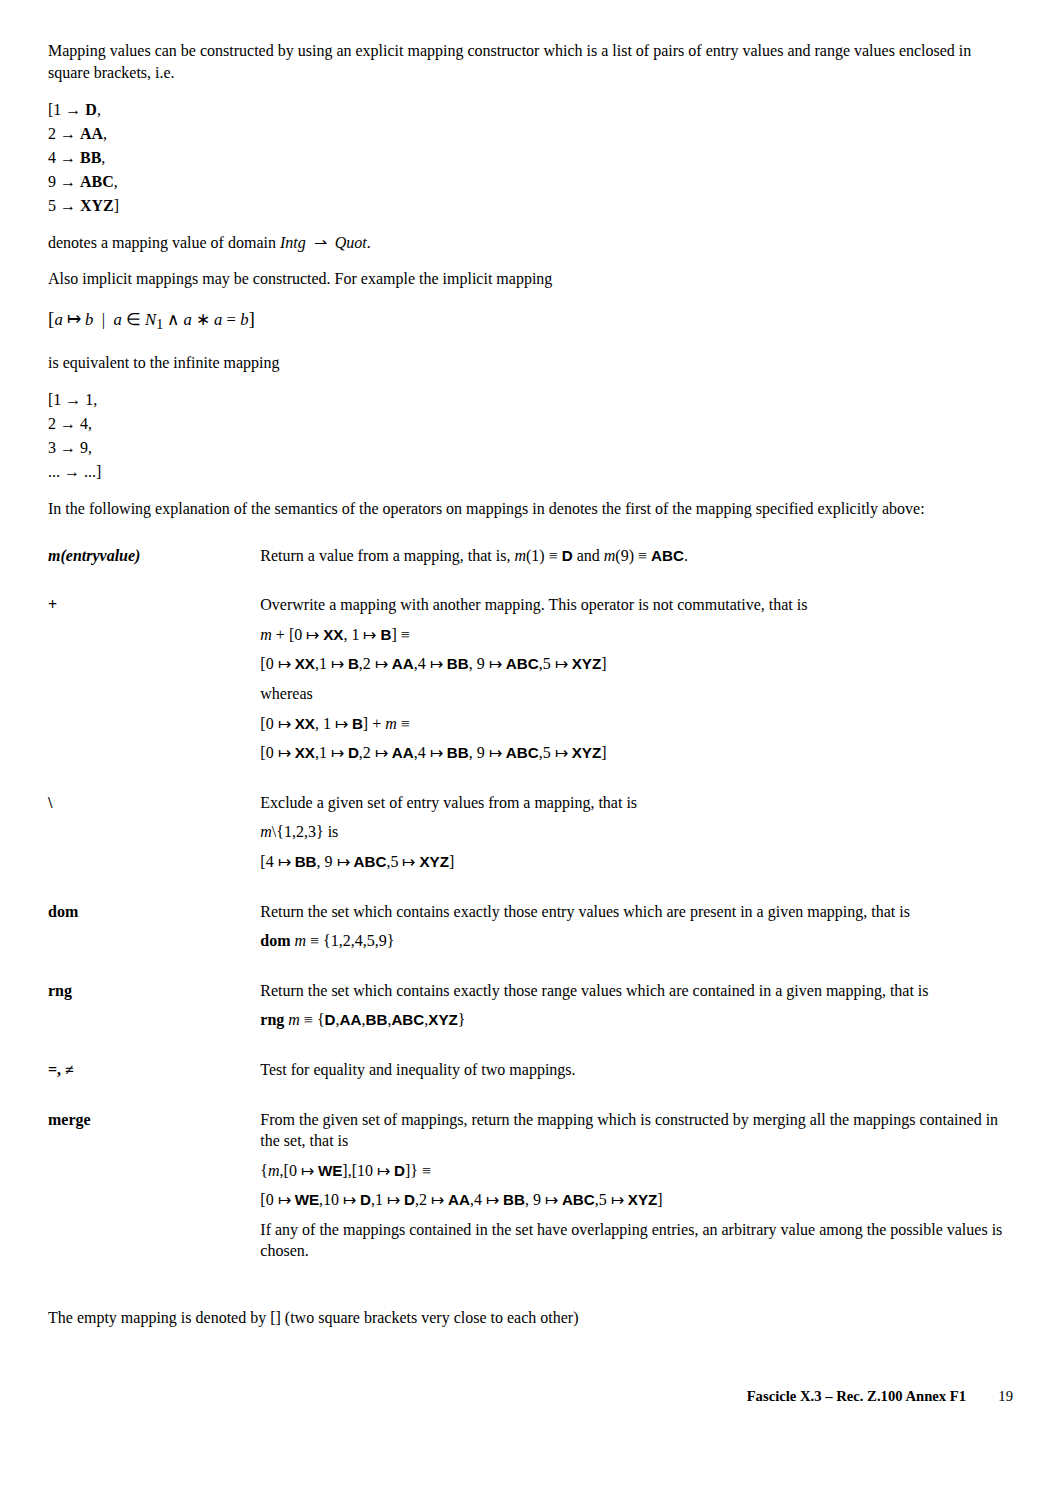Mapping values can be constructed by using an explicit mapping constructor which is a list of pairs of entry values and range values enclosed in square brackets, i.e.
[1 → D,
2 → AA,
4 → BB,
9 → ABC,
5 → XYZ]
denotes a mapping value of domain Intg ⇀ Quot.
Also implicit mappings may be constructed. For example the implicit mapping
[a ↦ b | a ∈ N1 ∧ a ∗ a = b]
is equivalent to the infinite mapping
[1 → 1,
2 → 4,
3 → 9,
... → ...]
In the following explanation of the semantics of the operators on mappings in denotes the first of the mapping specified explicitly above:
| m(entryvalue) | Return a value from a mapping, that is, m (1) ≡ D and m (9) ≡ ABC . |
| + | Overwrite a mapping with another mapping. This operator is not commutative, that is m + [0 ↦ XX , 1 ↦ B ] ≡ [0 ↦ XX ,1 ↦ B ,2 ↦ AA ,4 ↦ BB , 9 ↦ ABC ,5 ↦ XYZ ] whereas [0 ↦ XX , 1 ↦ B ] + m ≡ [0 ↦ XX ,1 ↦ D ,2 ↦ AA ,4 ↦ BB , 9 ↦ ABC ,5 ↦ XYZ ] |
| \ | Exclude a given set of entry values from a mapping, that is m \{1,2,3} is [4 ↦ BB , 9 ↦ ABC ,5 ↦ XYZ ] |
| dom | Return the set which contains exactly those entry values which are present in a given mapping, that is dom m ≡ {1,2,4,5,9} |
| rng | Return the set which contains exactly those range values which are contained in a given mapping, that is rng m ≡ { D , AA , BB , ABC , XYZ } |
| =, ≠ | Test for equality and inequality of two mappings. |
| merge | From the given set of mappings, return the mapping which is constructed by merging all the mappings contained in the set, that is { m ,[0 ↦ WE ],[10 ↦ D ]} ≡ [0 ↦ WE ,10 ↦ D ,1 ↦ D ,2 ↦ AA ,4 ↦ BB , 9 ↦ ABC ,5 ↦ XYZ ] If any of the mappings contained in the set have overlapping entries, an arbitrary value among the possible values is chosen. |
The empty mapping is denoted by [] (two square brackets very close to each other)
Fascicle X.3 – Rec. Z.100 Annex F119